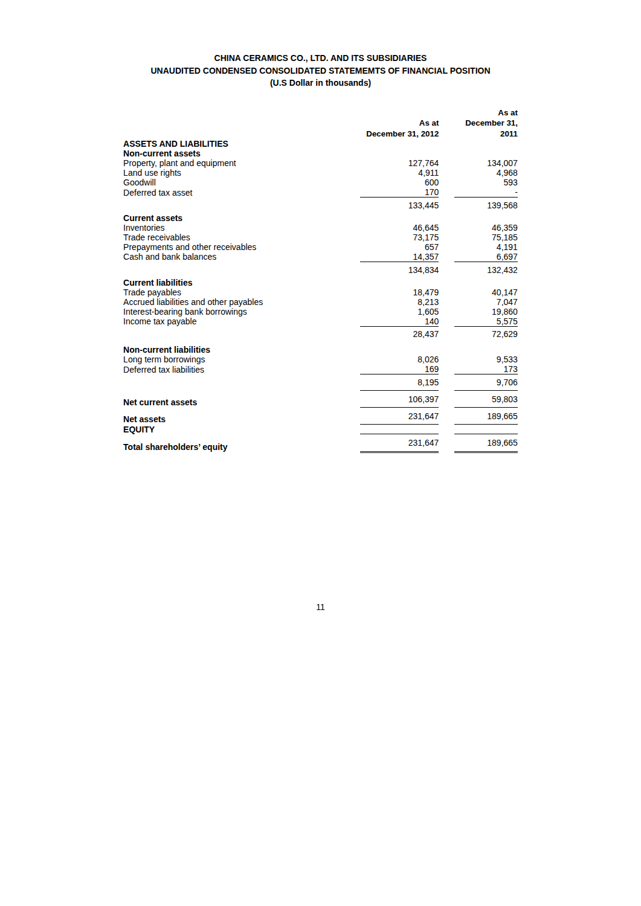CHINA CERAMICS CO., LTD. AND ITS SUBSIDIARIES
UNAUDITED CONDENSED CONSOLIDATED STATEMEMTS OF FINANCIAL POSITION
(U.S Dollar in thousands)
| | | As at December 31, 2012 | | As at December 31, 2011 |
| ASSETS AND LIABILITIES | | | | |
| Non-current assets | | | | |
| Property, plant and equipment | | 127,764 | | 134,007 |
| Land use rights | | 4,911 | | 4,968 |
| Goodwill | | 600 | | 593 |
| Deferred tax asset | | 170 | | - |
| | | 133,445 | | 139,568 |
| Current assets | | | | |
| Inventories | | 46,645 | | 46,359 |
| Trade receivables | | 73,175 | | 75,185 |
| Prepayments and other receivables | | 657 | | 4,191 |
| Cash and bank balances | | 14,357 | | 6,697 |
| | | 134,834 | | 132,432 |
| Current liabilities | | | | |
| Trade payables | | 18,479 | | 40,147 |
| Accrued liabilities and other payables | | 8,213 | | 7,047 |
| Interest-bearing bank borrowings | | 1,605 | | 19,860 |
| Income tax payable | | 140 | | 5,575 |
| | | 28,437 | | 72,629 |
| Non-current liabilities | | | | |
| Long term borrowings | | 8,026 | | 9,533 |
| Deferred tax liabilities | | 169 | | 173 |
| | | 8,195 | | 9,706 |
| Net current assets | | 106,397 | | 59,803 |
| Net assets | | 231,647 | | 189,665 |
| EQUITY | | | | |
| Total shareholders’ equity | | 231,647 | | 189,665 |
11